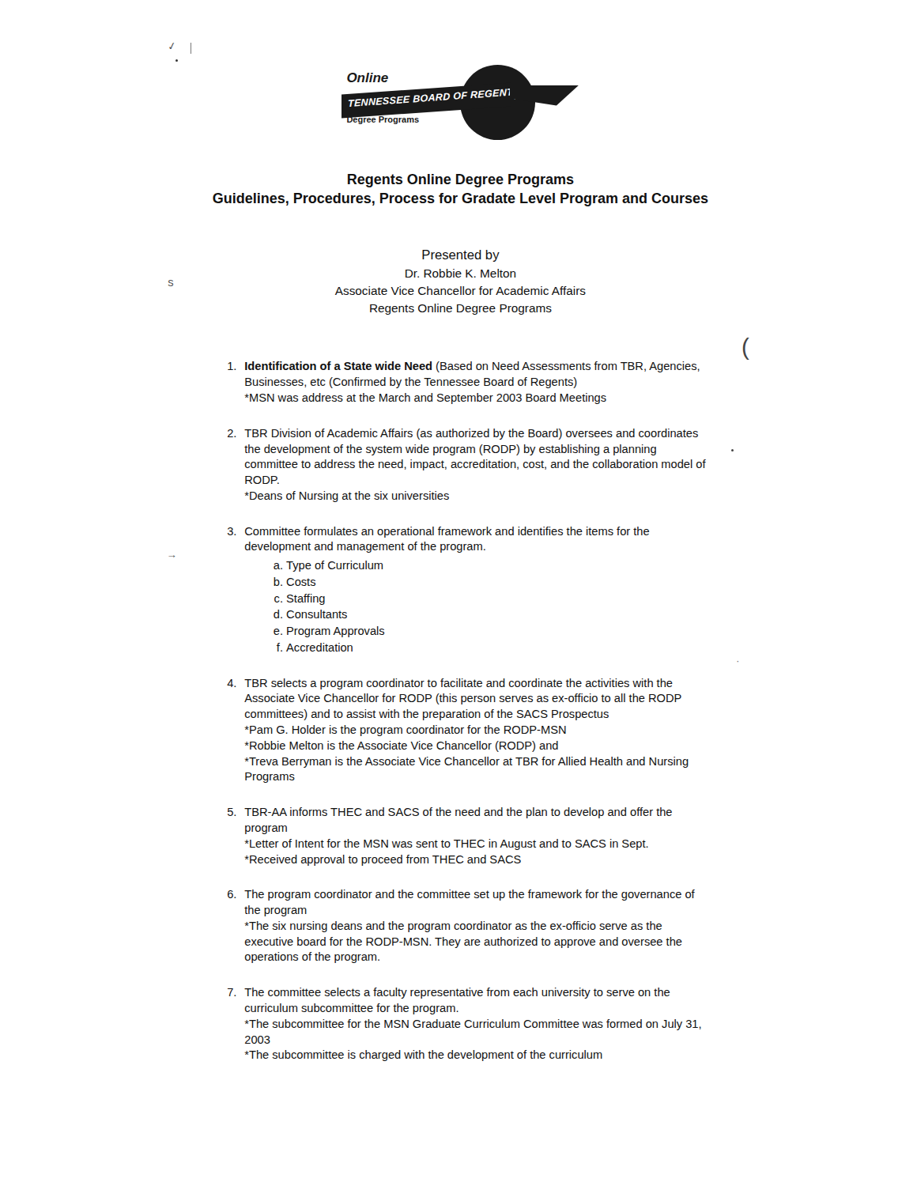✓ s ( → ·
★ ★
TENNESSEE BOARD OF REGENTS
Online
Degree Programs
Regents Online Degree Programs
Guidelines, Procedures, Process for Gradate Level Program and Courses
Presented by
Dr. Robbie K. Melton
Associate Vice Chancellor for Academic Affairs
Regents Online Degree Programs
Identification of a State wide Need (Based on Need Assessments from TBR, Agencies, Businesses, etc (Confirmed by the Tennessee Board of Regents)
*MSN was address at the March and September 2003 Board Meetings
TBR Division of Academic Affairs (as authorized by the Board) oversees and coordinates the development of the system wide program (RODP) by establishing a planning committee to address the need, impact, accreditation, cost, and the collaboration model of RODP.
*Deans of Nursing at the six universities
Committee formulates an operational framework and identifies the items for the development and management of the program.
Type of Curriculum
Costs
Staffing
Consultants
Program Approvals
Accreditation
TBR selects a program coordinator to facilitate and coordinate the activities with the Associate Vice Chancellor for RODP (this person serves as ex-officio to all the RODP committees) and to assist with the preparation of the SACS Prospectus
*Pam G. Holder is the program coordinator for the RODP-MSN *Robbie Melton is the Associate Vice Chancellor (RODP) and *Treva Berryman is the Associate Vice Chancellor at TBR for Allied Health and Nursing Programs
TBR-AA informs THEC and SACS of the need and the plan to develop and offer the program
*Letter of Intent for the MSN was sent to THEC in August and to SACS in Sept. *Received approval to proceed from THEC and SACS
The program coordinator and the committee set up the framework for the governance of the program
*The six nursing deans and the program coordinator as the ex-officio serve as the executive board for the RODP-MSN. They are authorized to approve and oversee the operations of the program.
The committee selects a faculty representative from each university to serve on the curriculum subcommittee for the program.
*The subcommittee for the MSN Graduate Curriculum Committee was formed on July 31, 2003 *The subcommittee is charged with the development of the curriculum